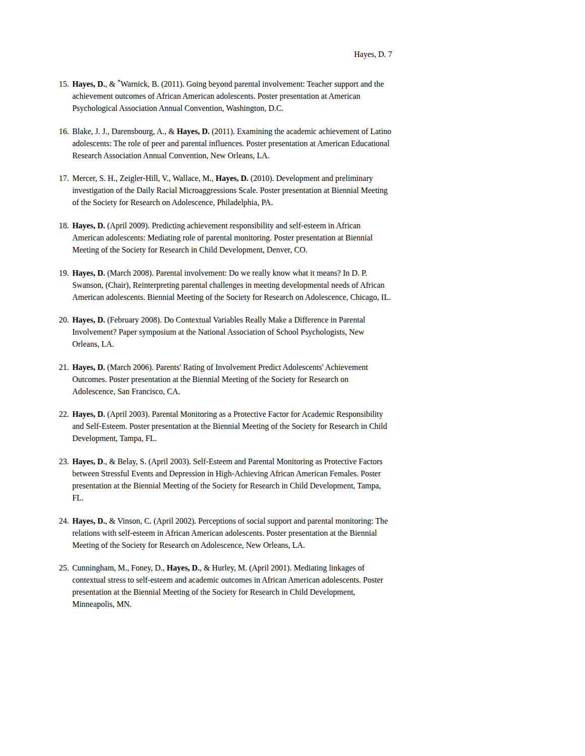Hayes, D. 7
Hayes, D., & *Warnick, B. (2011). Going beyond parental involvement: Teacher support and the achievement outcomes of African American adolescents. Poster presentation at American Psychological Association Annual Convention, Washington, D.C.
Blake, J. J., Darensbourg, A., & Hayes, D. (2011). Examining the academic achievement of Latino adolescents: The role of peer and parental influences. Poster presentation at American Educational Research Association Annual Convention, New Orleans, LA.
Mercer, S. H., Zeigler-Hill, V., Wallace, M., Hayes, D. (2010). Development and preliminary investigation of the Daily Racial Microaggressions Scale. Poster presentation at Biennial Meeting of the Society for Research on Adolescence, Philadelphia, PA.
Hayes, D. (April 2009). Predicting achievement responsibility and self-esteem in African American adolescents: Mediating role of parental monitoring. Poster presentation at Biennial Meeting of the Society for Research in Child Development, Denver, CO.
Hayes, D. (March 2008). Parental involvement: Do we really know what it means? In D. P. Swanson, (Chair), Reinterpreting parental challenges in meeting developmental needs of African American adolescents. Biennial Meeting of the Society for Research on Adolescence, Chicago, IL.
Hayes, D. (February 2008). Do Contextual Variables Really Make a Difference in Parental Involvement? Paper symposium at the National Association of School Psychologists, New Orleans, LA.
Hayes, D. (March 2006). Parents' Rating of Involvement Predict Adolescents' Achievement Outcomes. Poster presentation at the Biennial Meeting of the Society for Research on Adolescence, San Francisco, CA.
Hayes, D. (April 2003). Parental Monitoring as a Protective Factor for Academic Responsibility and Self-Esteem. Poster presentation at the Biennial Meeting of the Society for Research in Child Development, Tampa, FL.
Hayes, D., & Belay, S. (April 2003). Self-Esteem and Parental Monitoring as Protective Factors between Stressful Events and Depression in High-Achieving African American Females. Poster presentation at the Biennial Meeting of the Society for Research in Child Development, Tampa, FL.
Hayes, D., & Vinson, C. (April 2002). Perceptions of social support and parental monitoring: The relations with self-esteem in African American adolescents. Poster presentation at the Biennial Meeting of the Society for Research on Adolescence, New Orleans, LA.
Cunningham, M., Foney, D., Hayes, D., & Hurley, M. (April 2001). Mediating linkages of contextual stress to self-esteem and academic outcomes in African American adolescents. Poster presentation at the Biennial Meeting of the Society for Research in Child Development, Minneapolis, MN.